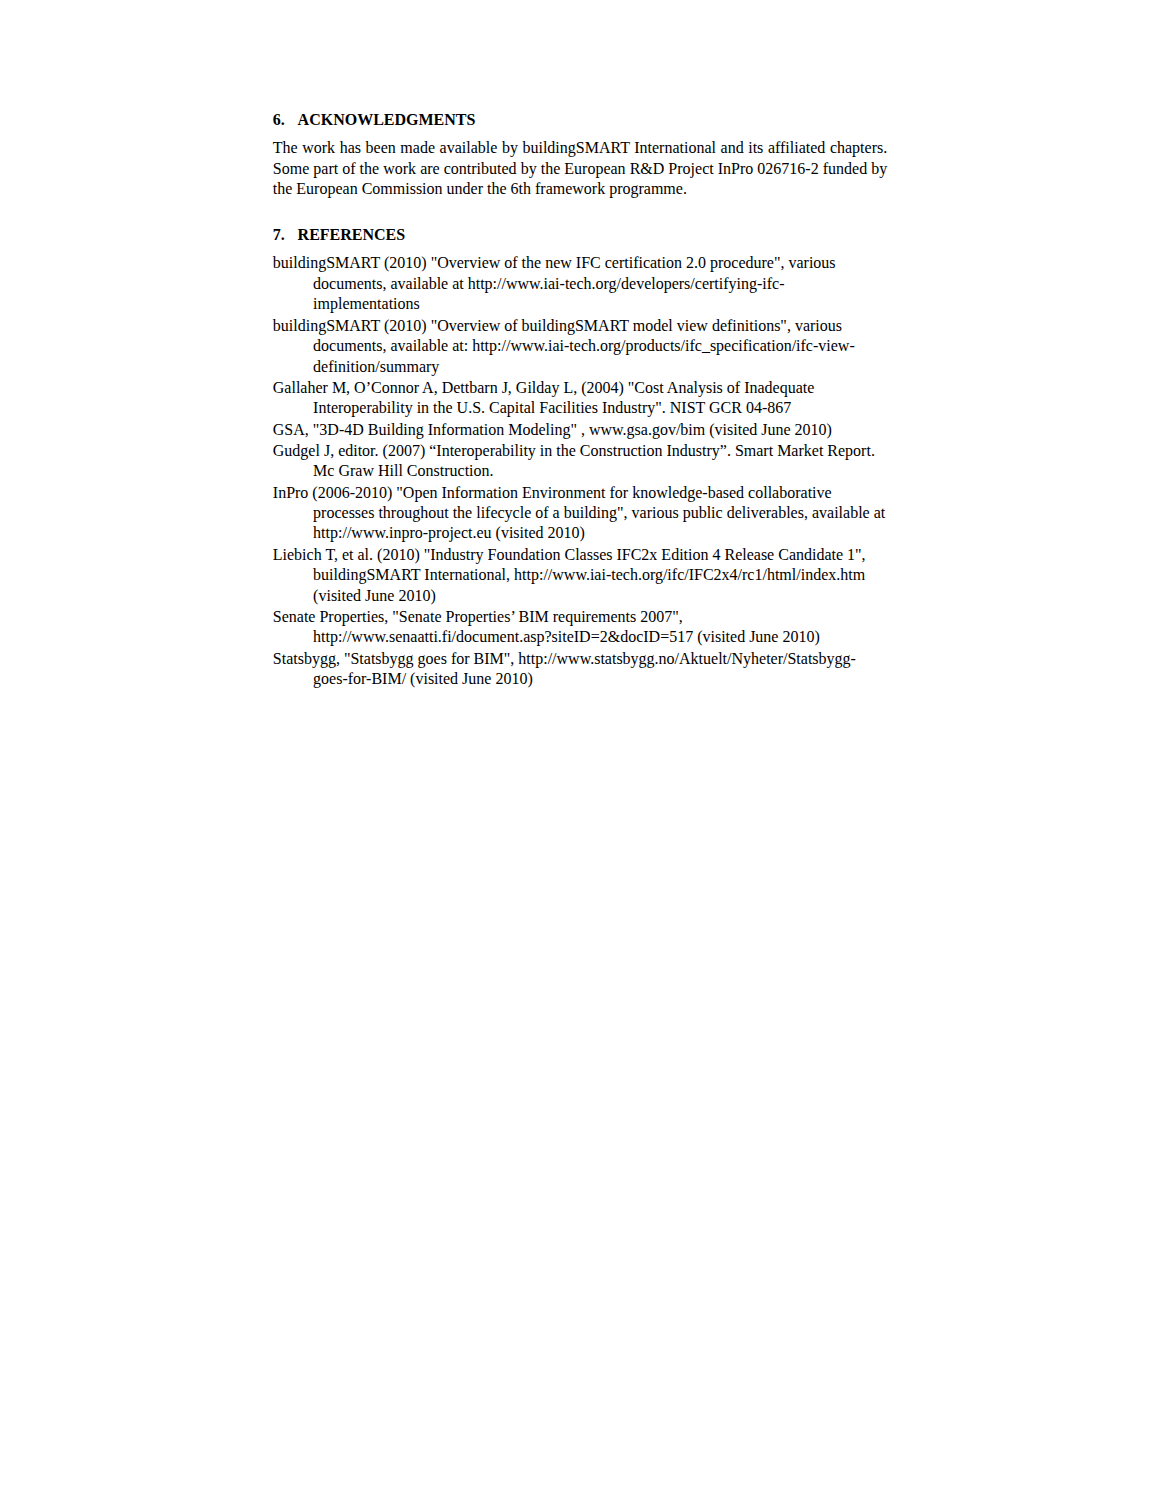6. ACKNOWLEDGMENTS
The work has been made available by buildingSMART International and its affiliated chapters. Some part of the work are contributed by the European R&D Project InPro 026716-2 funded by the European Commission under the 6th framework programme.
7. REFERENCES
buildingSMART (2010) "Overview of the new IFC certification 2.0 procedure", various documents, available at http://www.iai-tech.org/developers/certifying-ifc-implementations
buildingSMART (2010) "Overview of buildingSMART model view definitions", various documents, available at: http://www.iai-tech.org/products/ifc_specification/ifc-view-definition/summary
Gallaher M, O’Connor A, Dettbarn J, Gilday L, (2004) "Cost Analysis of Inadequate Interoperability in the U.S. Capital Facilities Industry". NIST GCR 04-867
GSA, "3D-4D Building Information Modeling" , www.gsa.gov/bim (visited June 2010)
Gudgel J, editor. (2007) “Interoperability in the Construction Industry”. Smart Market Report. Mc Graw Hill Construction.
InPro (2006-2010) "Open Information Environment for knowledge-based collaborative processes throughout the lifecycle of a building", various public deliverables, available at http://www.inpro-project.eu (visited 2010)
Liebich T, et al. (2010) "Industry Foundation Classes IFC2x Edition 4 Release Candidate 1", buildingSMART International, http://www.iai-tech.org/ifc/IFC2x4/rc1/html/index.htm (visited June 2010)
Senate Properties, "Senate Properties’ BIM requirements 2007", http://www.senaatti.fi/document.asp?siteID=2&docID=517 (visited June 2010)
Statsbygg, "Statsbygg goes for BIM", http://www.statsbygg.no/Aktuelt/Nyheter/Statsbygg-goes-for-BIM/ (visited June 2010)